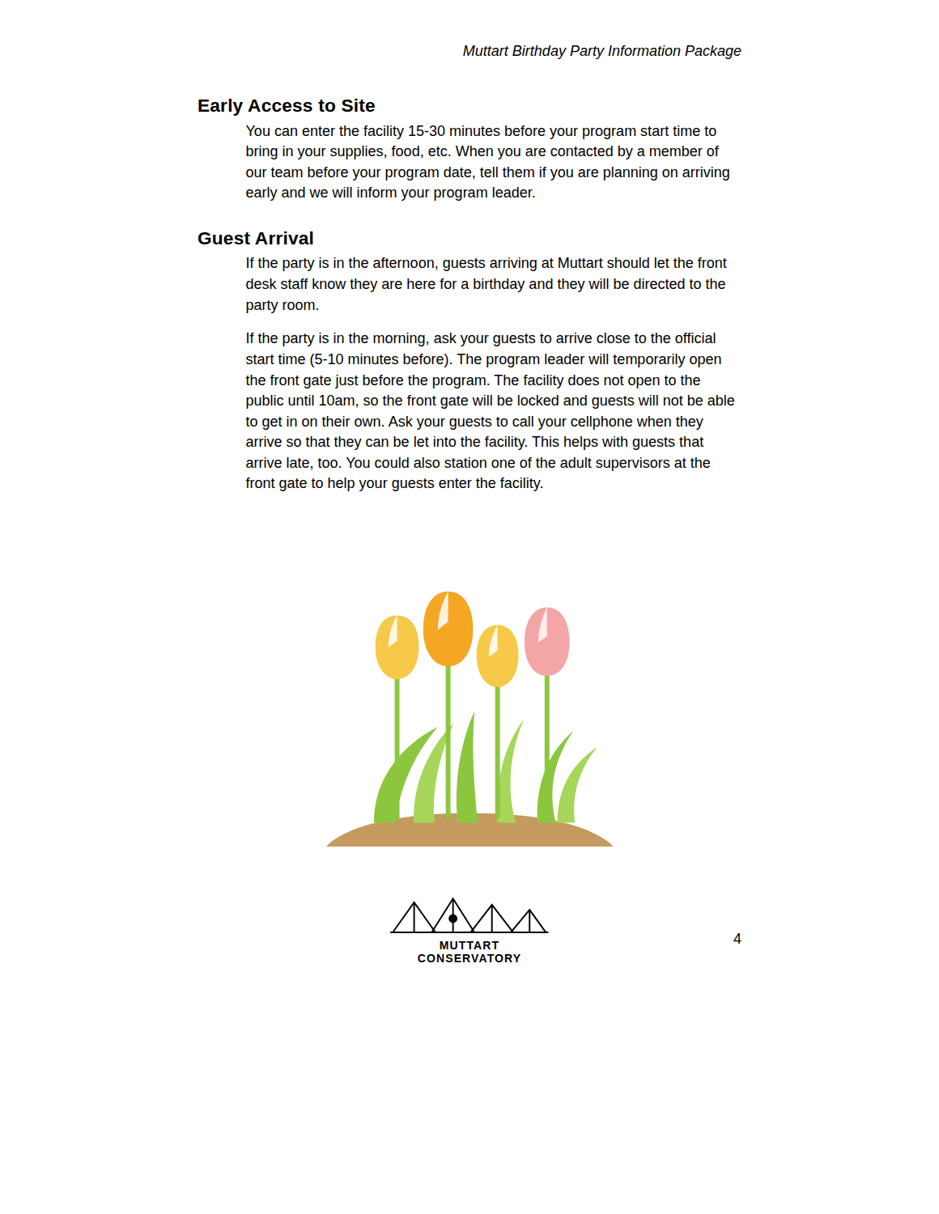Muttart Birthday Party Information Package
Early Access to Site
You can enter the facility 15-30 minutes before your program start time to bring in your supplies, food, etc. When you are contacted by a member of our team before your program date, tell them if you are planning on arriving early and we will inform your program leader.
Guest Arrival
If the party is in the afternoon, guests arriving at Muttart should let the front desk staff know they are here for a birthday and they will be directed to the party room.
If the party is in the morning, ask your guests to arrive close to the official start time (5-10 minutes before). The program leader will temporarily open the front gate just before the program. The facility does not open to the public until 10am, so the front gate will be locked and guests will not be able to get in on their own. Ask your guests to call your cellphone when they arrive so that they can be let into the facility. This helps with guests that arrive late, too. You could also station one of the adult supervisors at the front gate to help your guests enter the facility.
MUTTART CONSERVATORY
4